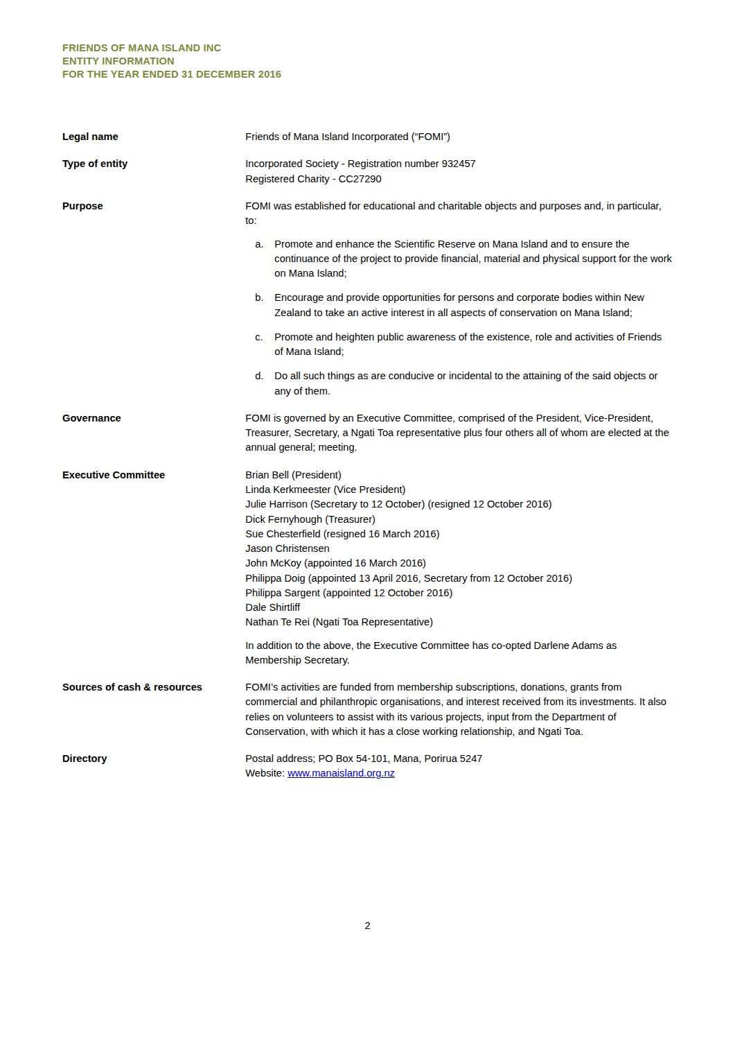FRIENDS OF MANA ISLAND INC
ENTITY INFORMATION
FOR THE YEAR ENDED 31 DECEMBER 2016
| Legal name | Friends of Mana Island Incorporated (“FOMI”) |
| Type of entity | Incorporated Society - Registration number 932457 Registered Charity - CC27290 |
| Purpose | FOMI was established for educational and charitable objects and purposes and, in particular, to: a. Promote and enhance the Scientific Reserve on Mana Island and to ensure the continuance of the project to provide financial, material and physical support for the work on Mana Island; b. Encourage and provide opportunities for persons and corporate bodies within New Zealand to take an active interest in all aspects of conservation on Mana Island; c. Promote and heighten public awareness of the existence, role and activities of Friends of Mana Island; d. Do all such things as are conducive or incidental to the attaining of the said objects or any of them. |
| Governance | FOMI is governed by an Executive Committee, comprised of the President, Vice-President, Treasurer, Secretary, a Ngati Toa representative plus four others all of whom are elected at the annual general; meeting. |
| Executive Committee | Brian Bell (President) Linda Kerkmeester (Vice President) Julie Harrison (Secretary to 12 October) (resigned 12 October 2016) Dick Fernyhough (Treasurer) Sue Chesterfield (resigned 16 March 2016) Jason Christensen John McKoy (appointed 16 March 2016) Philippa Doig (appointed 13 April 2016, Secretary from 12 October 2016) Philippa Sargent (appointed 12 October 2016) Dale Shirtliff Nathan Te Rei (Ngati Toa Representative) In addition to the above, the Executive Committee has co-opted Darlene Adams as Membership Secretary. |
| Sources of cash & resources | FOMI’s activities are funded from membership subscriptions, donations, grants from commercial and philanthropic organisations, and interest received from its investments. It also relies on volunteers to assist with its various projects, input from the Department of Conservation, with which it has a close working relationship, and Ngati Toa. |
| Directory | Postal address; PO Box 54-101, Mana, Porirua 5247 Website: www.manaisland.org.nz |
2